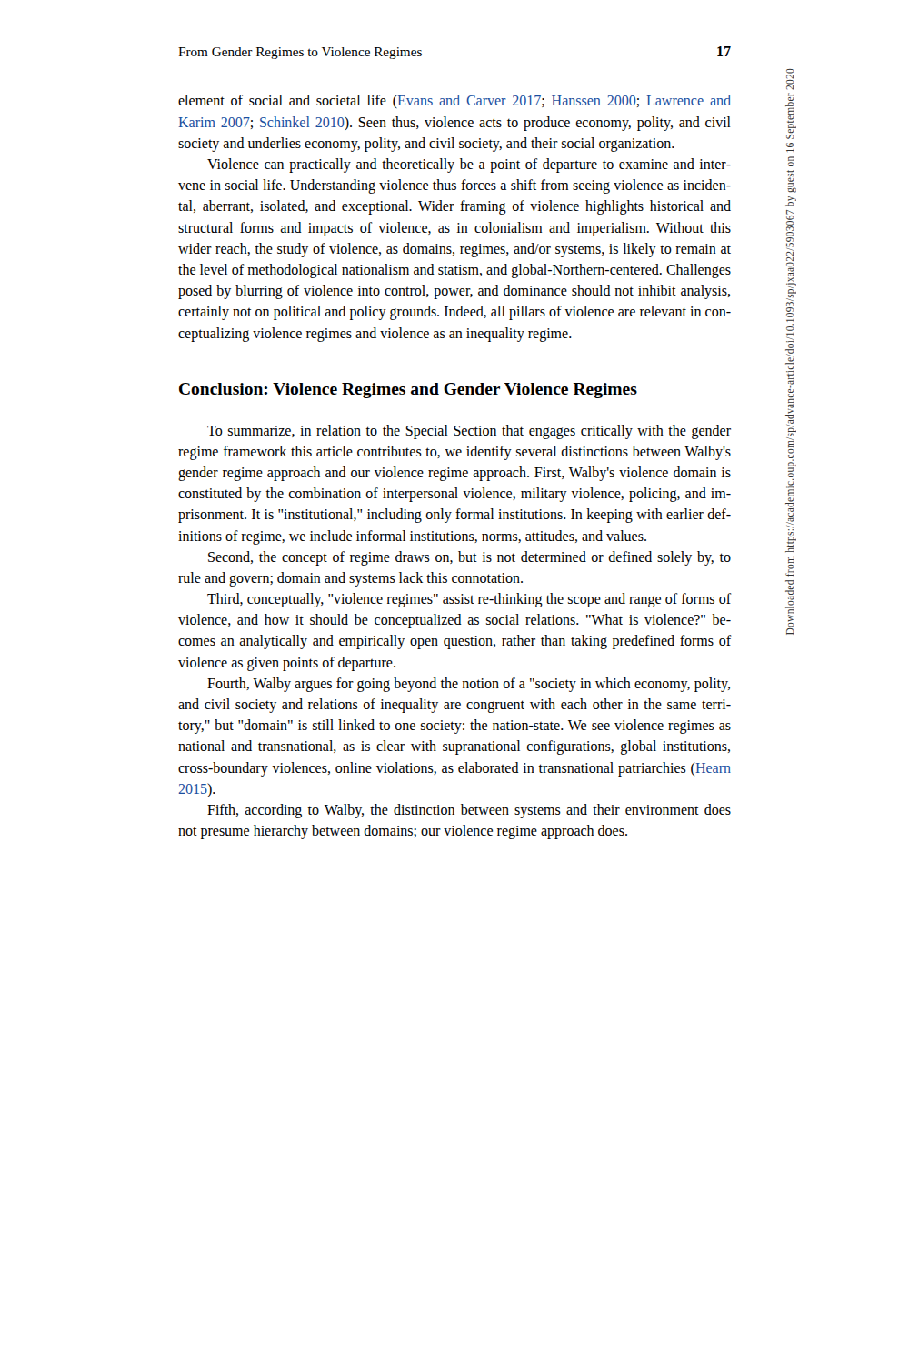Downloaded from https://academic.oup.com/sp/advance-article/doi/10.1093/sp/jxaa022/5903067 by guest on 16 September 2020
From Gender Regimes to Violence Regimes 17
element of social and societal life (Evans and Carver 2017; Hanssen 2000; Lawrence and Karim 2007; Schinkel 2010). Seen thus, violence acts to produce economy, polity, and civil society and underlies economy, polity, and civil society, and their social organization.
Violence can practically and theoretically be a point of departure to examine and intervene in social life. Understanding violence thus forces a shift from seeing violence as incidental, aberrant, isolated, and exceptional. Wider framing of violence highlights historical and structural forms and impacts of violence, as in colonialism and imperialism. Without this wider reach, the study of violence, as domains, regimes, and/or systems, is likely to remain at the level of methodological nationalism and statism, and global-Northern-centered. Challenges posed by blurring of violence into control, power, and dominance should not inhibit analysis, certainly not on political and policy grounds. Indeed, all pillars of violence are relevant in conceptualizing violence regimes and violence as an inequality regime.
Conclusion: Violence Regimes and Gender Violence Regimes
To summarize, in relation to the Special Section that engages critically with the gender regime framework this article contributes to, we identify several distinctions between Walby's gender regime approach and our violence regime approach. First, Walby's violence domain is constituted by the combination of interpersonal violence, military violence, policing, and imprisonment. It is "institutional," including only formal institutions. In keeping with earlier definitions of regime, we include informal institutions, norms, attitudes, and values.
Second, the concept of regime draws on, but is not determined or defined solely by, to rule and govern; domain and systems lack this connotation.
Third, conceptually, "violence regimes" assist re-thinking the scope and range of forms of violence, and how it should be conceptualized as social relations. "What is violence?" becomes an analytically and empirically open question, rather than taking predefined forms of violence as given points of departure.
Fourth, Walby argues for going beyond the notion of a "society in which economy, polity, and civil society and relations of inequality are congruent with each other in the same territory," but "domain" is still linked to one society: the nation-state. We see violence regimes as national and transnational, as is clear with supranational configurations, global institutions, cross-boundary violences, online violations, as elaborated in transnational patriarchies (Hearn 2015).
Fifth, according to Walby, the distinction between systems and their environment does not presume hierarchy between domains; our violence regime approach does.